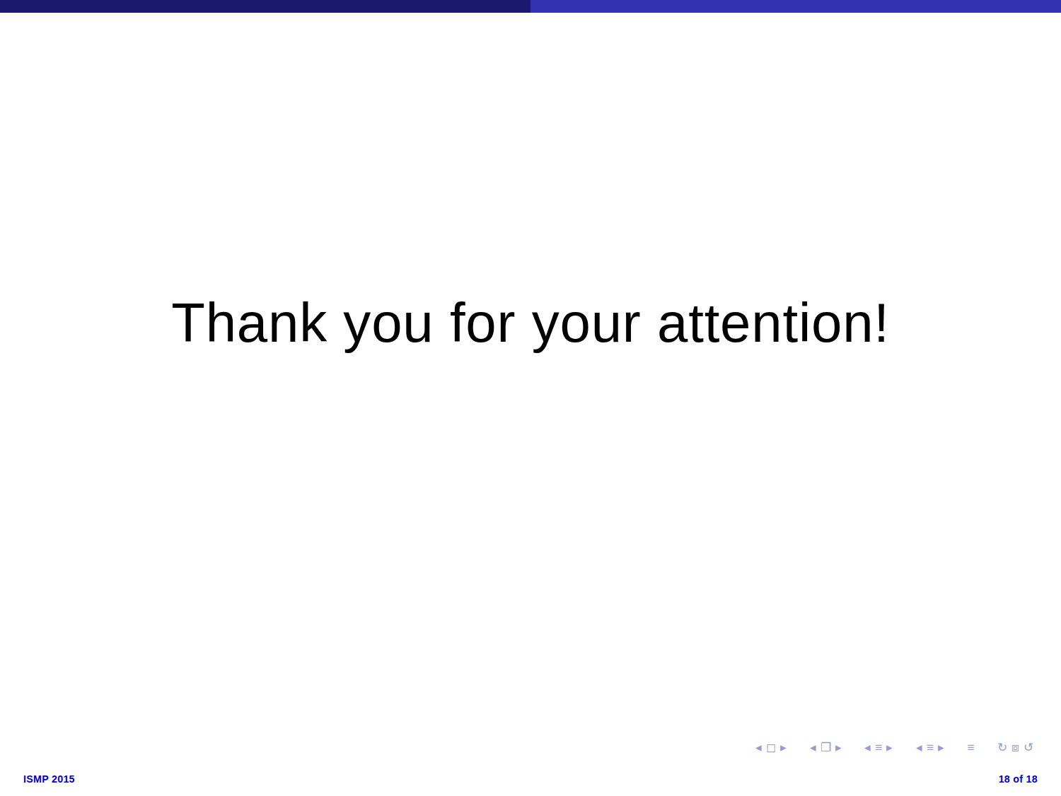Thank you for your attention!
◂◻▸ ◂❐▸ ◂≡▸ ◂≡▸ ≡ ↻⧈↺
ISMP 2015
18 of 18